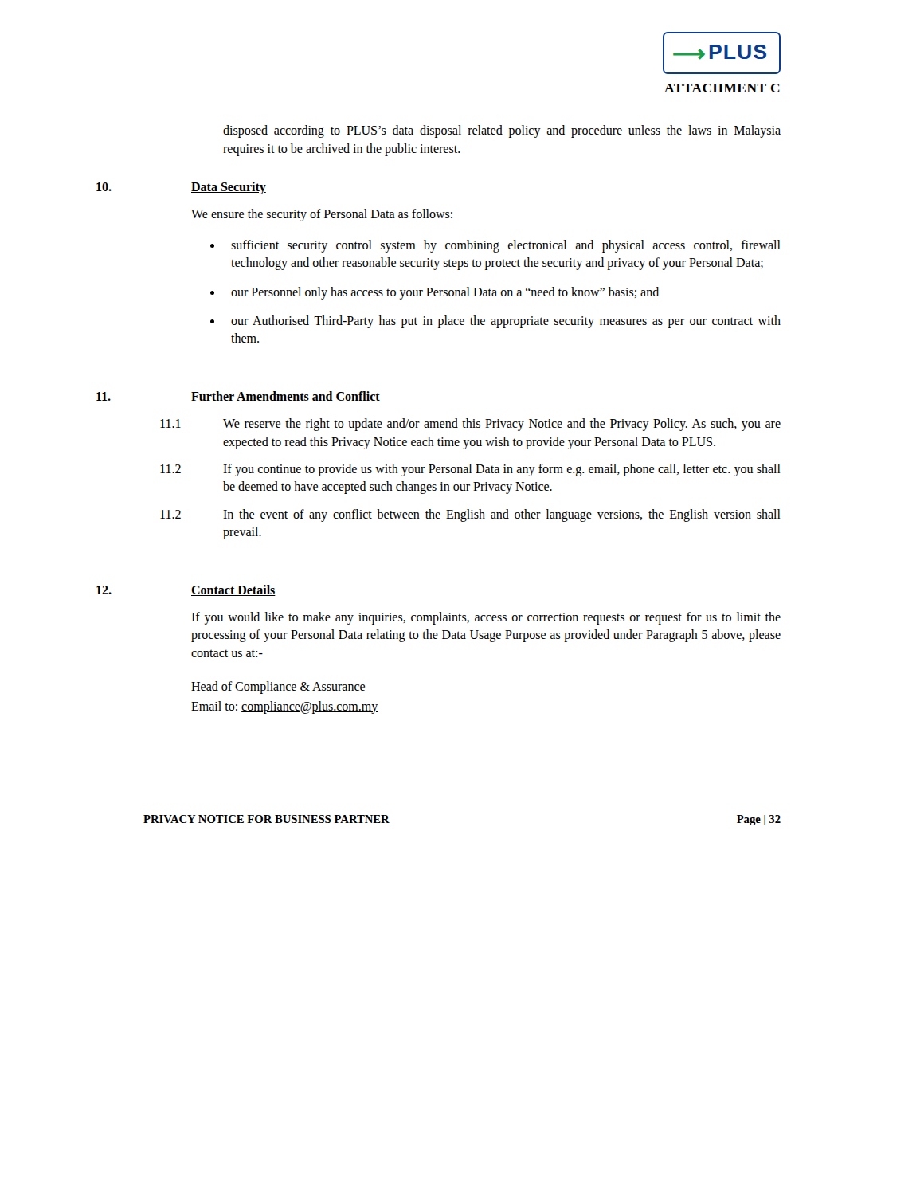⟶PLUS
ATTACHMENT C
disposed according to PLUS’s data disposal related policy and procedure unless the laws in Malaysia requires it to be archived in the public interest.
10. Data Security
We ensure the security of Personal Data as follows:
sufficient security control system by combining electronical and physical access control, firewall technology and other reasonable security steps to protect the security and privacy of your Personal Data;
our Personnel only has access to your Personal Data on a “need to know” basis; and
our Authorised Third-Party has put in place the appropriate security measures as per our contract with them.
11. Further Amendments and Conflict
11.1 We reserve the right to update and/or amend this Privacy Notice and the Privacy Policy. As such, you are expected to read this Privacy Notice each time you wish to provide your Personal Data to PLUS.
11.2 If you continue to provide us with your Personal Data in any form e.g. email, phone call, letter etc. you shall be deemed to have accepted such changes in our Privacy Notice.
11.2 In the event of any conflict between the English and other language versions, the English version shall prevail.
12. Contact Details
If you would like to make any inquiries, complaints, access or correction requests or request for us to limit the processing of your Personal Data relating to the Data Usage Purpose as provided under Paragraph 5 above, please contact us at:-
Head of Compliance & Assurance
Email to: compliance@plus.com.my
PRIVACY NOTICE FOR BUSINESS PARTNER
Page | 32